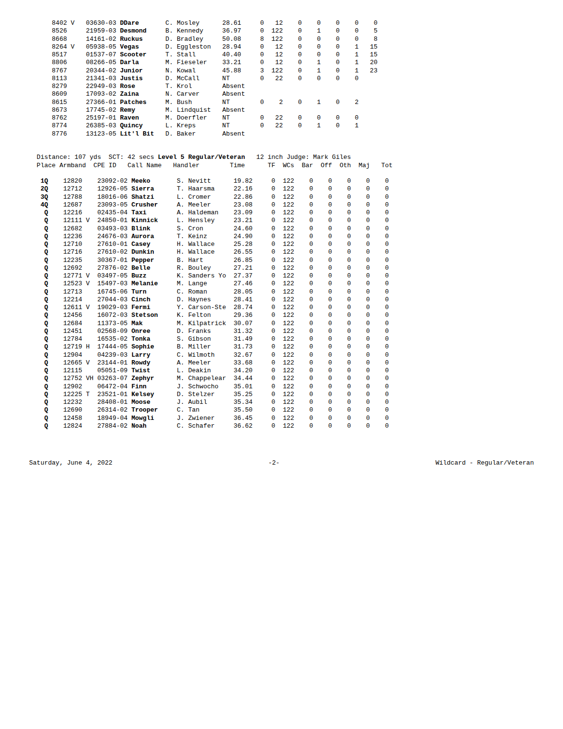8402 V   03630-03 DDare       C. Mosley      28.61     0   12    0    0    0    0    0
      8526     21959-03 Desmond     B. Kennedy     36.97     0  122    0    1    0    0    5
      8668     14161-02 Ruckus      D. Bradley     50.08     8  122    0    0    0    0    8
      8264 V   05938-05 Vegas       D. Eggleston   28.94     0   12    0    0    0    1   15
      8517     01537-07 Scooter     T. Stall       40.40     0   12    0    0    0    1   15
      8806     08266-05 Darla       M. Fieseler    33.21     0   12    0    1    0    1   20
      8767     20344-02 Junior      N. Kowal       45.88     3  122    0    1    0    1   23
      8113     21341-03 Justis      D. McCall      NT        0   22    0    0    0    0
      8279     22949-03 Rose        T. Krol        Absent
      8609     17093-02 Zaina       N. Carver      Absent
      8615     27366-01 Patches     M. Bush        NT        0    2    0    1    0    2
      8673     17745-02 Remy        M. Lindquist   Absent
      8762     25197-01 Raven       M. Doerfler    NT        0   22    0    0    0    0
      8774     26385-03 Quincy      L. Kreps       NT        0   22    0    1    0    1
      8776     13123-05 Lit'l Bit   D. Baker       Absent


  Distance: 107 yds  SCT: 42 secs Level 5 Regular/Veteran   12 inch Judge: Mark Giles
  Place Armband  CPE ID   Call Name   Handler        Time      TF  WCs  Bar  Off  Oth  Maj   Tot

   1Q    12820    23092-02 Meeko       S. Nevitt      19.82     0  122    0    0    0    0    0
   2Q    12712    12926-05 Sierra      T. Haarsma     22.16     0  122    0    0    0    0    0
   3Q    12788    18016-06 Shatzi      L. Cromer      22.86     0  122    0    0    0    0    0
   4Q    12687    23093-05 Crusher     A. Meeler      23.08     0  122    0    0    0    0    0
    Q    12216    02435-04 Taxi        A. Haldeman    23.09     0  122    0    0    0    0    0
    Q    12111 V  24850-01 Kinnick     L. Hensley     23.21     0  122    0    0    0    0    0
    Q    12682    03493-03 Blink       S. Cron        24.60     0  122    0    0    0    0    0
    Q    12236    24676-03 Aurora      T. Keinz       24.90     0  122    0    0    0    0    0
    Q    12710    27610-01 Casey       H. Wallace     25.28     0  122    0    0    0    0    0
    Q    12716    27610-02 Dunkin      H. Wallace     26.55     0  122    0    0    0    0    0
    Q    12235    30367-01 Pepper      B. Hart        26.85     0  122    0    0    0    0    0
    Q    12692    27876-02 Belle       R. Bouley      27.21     0  122    0    0    0    0    0
    Q    12771 V  03497-05 Buzz        K. Sanders Yo  27.37     0  122    0    0    0    0    0
    Q    12523 V  15497-03 Melanie     M. Lange       27.46     0  122    0    0    0    0    0
    Q    12713    16745-06 Turn        C. Roman       28.05     0  122    0    0    0    0    0
    Q    12214    27044-03 Cinch       D. Haynes      28.41     0  122    0    0    0    0    0
    Q    12611 V  19029-03 Fermi       Y. Carson-Ste  28.74     0  122    0    0    0    0    0
    Q    12456    16072-03 Stetson     K. Felton      29.36     0  122    0    0    0    0    0
    Q    12684    11373-05 Mak         M. Kilpatrick  30.07     0  122    0    0    0    0    0
    Q    12451    02568-09 Onree       D. Franks      31.32     0  122    0    0    0    0    0
    Q    12784    16535-02 Tonka       S. Gibson      31.49     0  122    0    0    0    0    0
    Q    12719 H  17444-05 Sophie      B. Miller      31.73     0  122    0    0    0    0    0
    Q    12904    04239-03 Larry       C. Wilmoth     32.67     0  122    0    0    0    0    0
    Q    12665 V  23144-01 Rowdy       A. Meeler      33.68     0  122    0    0    0    0    0
    Q    12115    05051-09 Twist       L. Deakin      34.20     0  122    0    0    0    0    0
    Q    12752 VH 03263-07 Zephyr      M. Chappelear  34.44     0  122    0    0    0    0    0
    Q    12902    06472-04 Finn        J. Schwocho    35.01     0  122    0    0    0    0    0
    Q    12225 T  23521-01 Kelsey      D. Stelzer     35.25     0  122    0    0    0    0    0
    Q    12232    28408-01 Moose       J. Aubil       35.34     0  122    0    0    0    0    0
    Q    12690    26314-02 Trooper     C. Tan         35.50     0  122    0    0    0    0    0
    Q    12458    18949-04 Mowgli      J. Zwiener     36.45     0  122    0    0    0    0    0
    Q    12824    27884-02 Noah        C. Schafer     36.62     0  122    0    0    0    0    0
Saturday, June 4, 2022 -2- Wildcard - Regular/Veteran